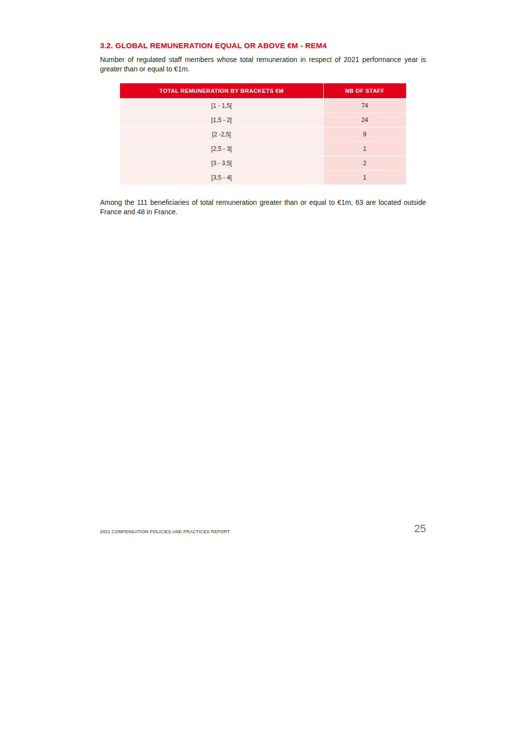3.2. Global remuneration equal or above €m - REM4
Number of regulated staff members whose total remuneration in respect of 2021 performance year is greater than or equal to €1m.
| Total remuneration by brackets €m | NB of staff |
| --- | --- |
| [1 - 1,5[ | 74 |
| [1,5 - 2[ | 24 |
| [2 -2,5[ | 9 |
| [2,5 - 3[ | 1 |
| [3 - 3,5[ | 2 |
| [3,5 - 4[ | 1 |
Among the 111 beneficiaries of total remuneration greater than or equal to €1m, 63 are located outside France and 48 in France.
2021 Compensation policies and practices report
25